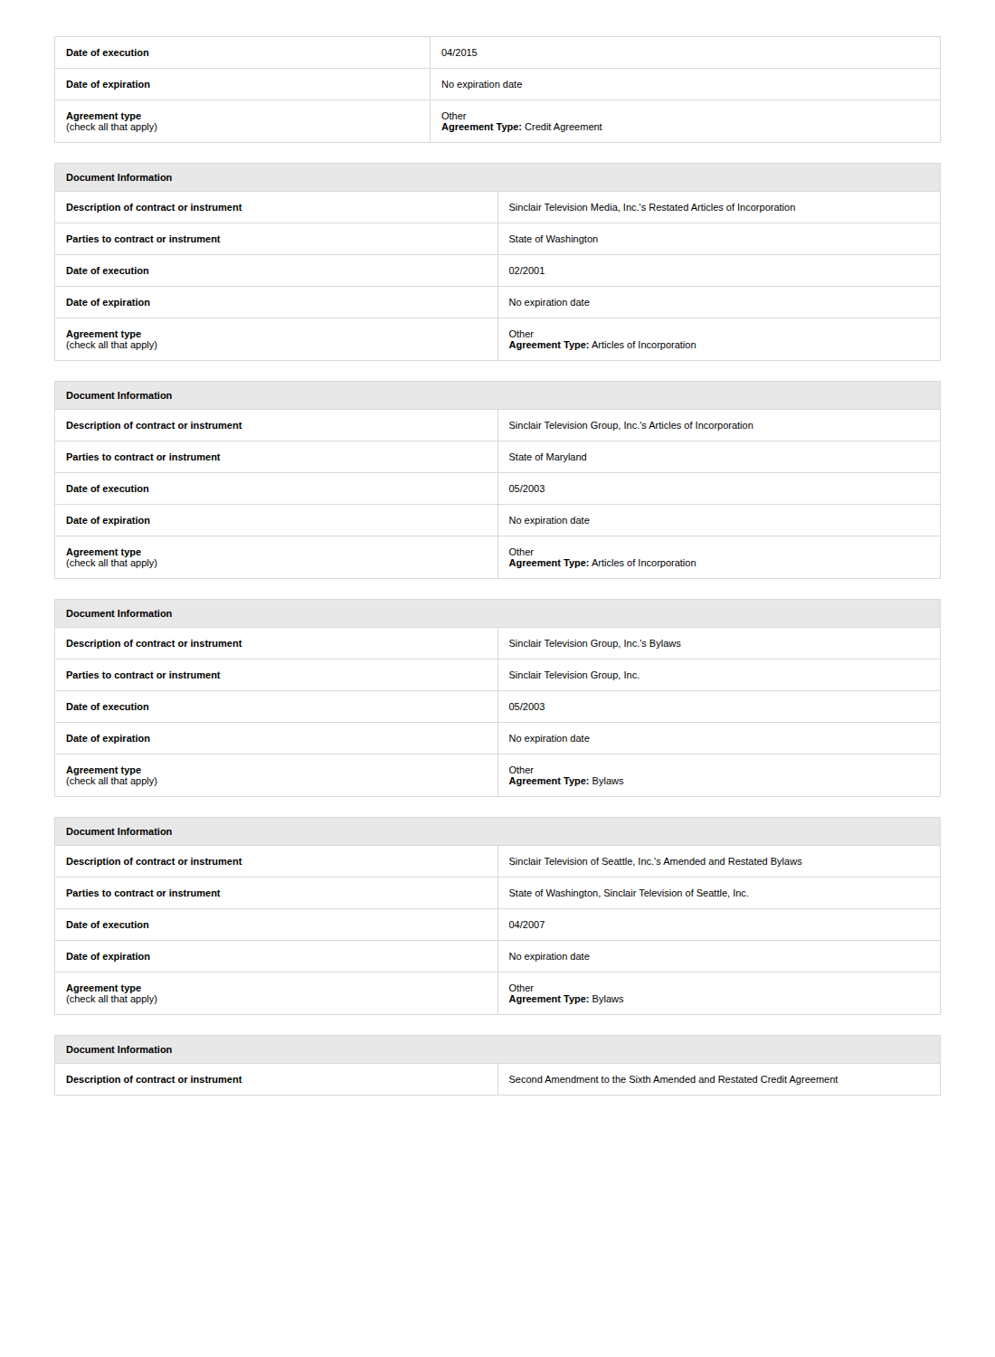| Date of execution | 04/2015 |
| Date of expiration | No expiration date |
| Agreement type (check all that apply) | Other Agreement Type: Credit Agreement |
| Document Information |
| Description of contract or instrument | Sinclair Television Media, Inc.'s Restated Articles of Incorporation |
| Parties to contract or instrument | State of Washington |
| Date of execution | 02/2001 |
| Date of expiration | No expiration date |
| Agreement type (check all that apply) | Other Agreement Type: Articles of Incorporation |
| Document Information |
| Description of contract or instrument | Sinclair Television Group, Inc.'s Articles of Incorporation |
| Parties to contract or instrument | State of Maryland |
| Date of execution | 05/2003 |
| Date of expiration | No expiration date |
| Agreement type (check all that apply) | Other Agreement Type: Articles of Incorporation |
| Document Information |
| Description of contract or instrument | Sinclair Television Group, Inc.'s Bylaws |
| Parties to contract or instrument | Sinclair Television Group, Inc. |
| Date of execution | 05/2003 |
| Date of expiration | No expiration date |
| Agreement type (check all that apply) | Other Agreement Type: Bylaws |
| Document Information |
| Description of contract or instrument | Sinclair Television of Seattle, Inc.'s Amended and Restated Bylaws |
| Parties to contract or instrument | State of Washington, Sinclair Television of Seattle, Inc. |
| Date of execution | 04/2007 |
| Date of expiration | No expiration date |
| Agreement type (check all that apply) | Other Agreement Type: Bylaws |
| Document Information |
| Description of contract or instrument | Second Amendment to the Sixth Amended and Restated Credit Agreement |